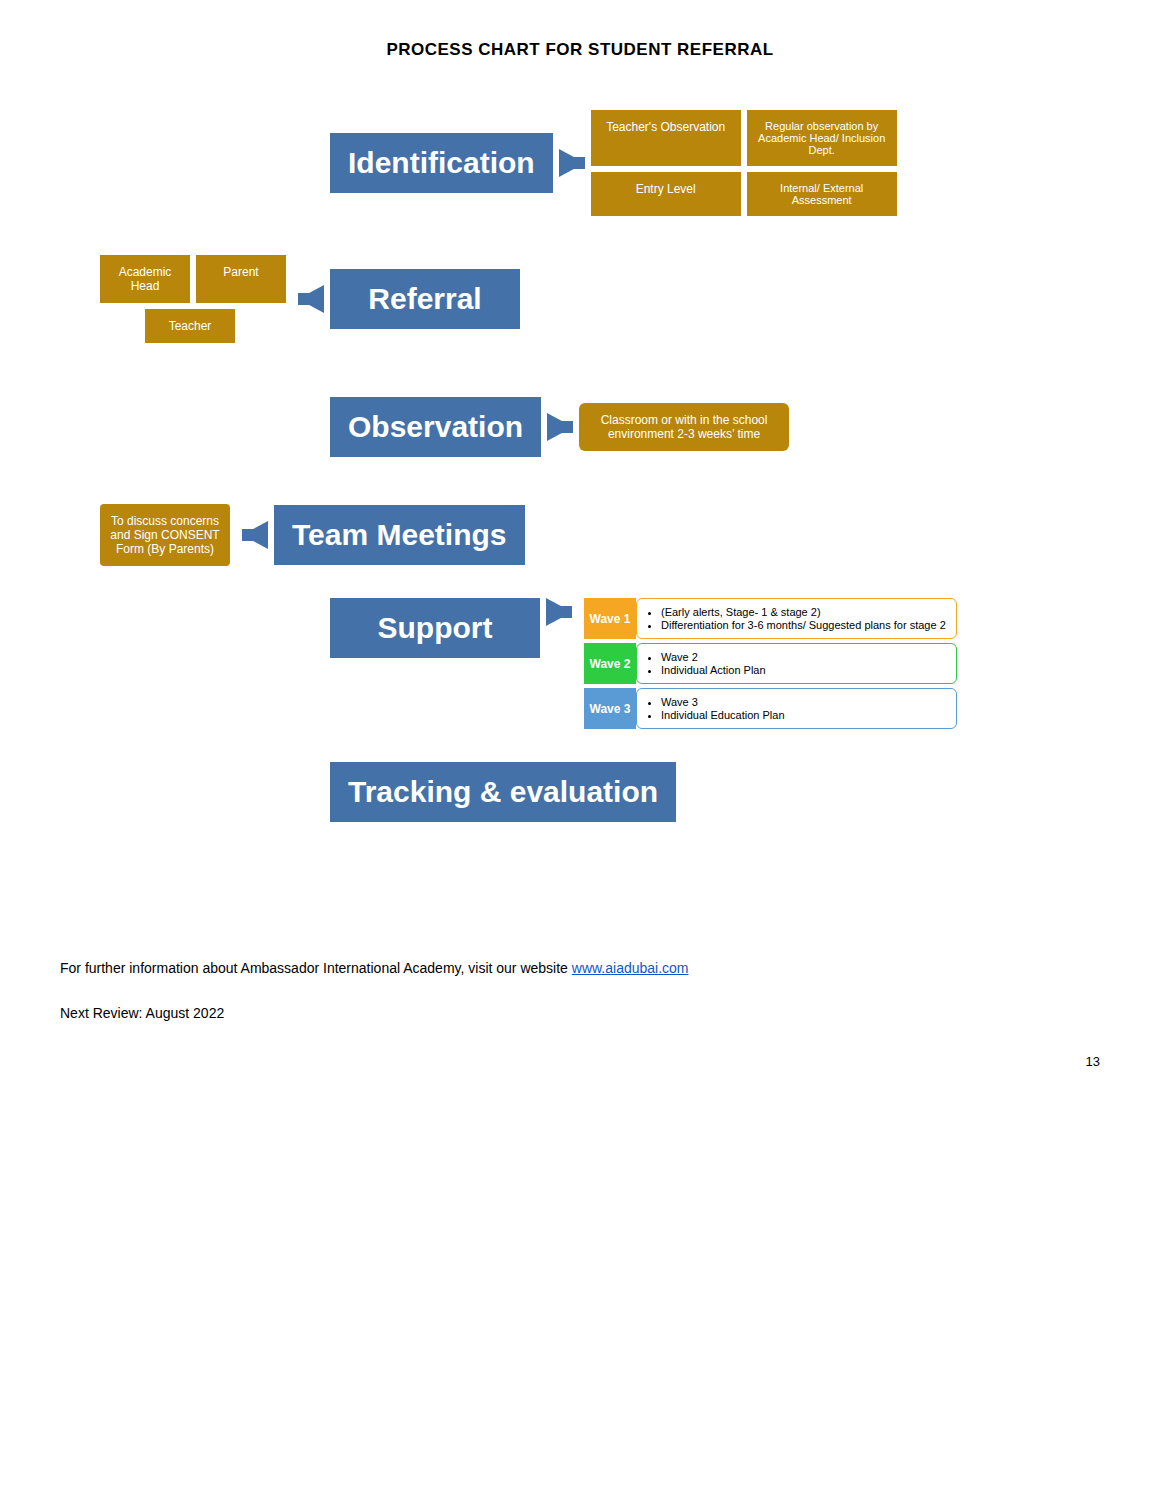PROCESS CHART FOR STUDENT REFERRAL
Identification
Teacher's Observation
Regular observation by Academic Head/ Inclusion Dept.
Entry Level
Internal/ External Assessment
Academic Head
Parent
Teacher
Referral
Observation
Classroom or with in the school environment 2-3 weeks’ time
To discuss concerns and Sign CONSENT Form (By Parents)
Team Meetings
Support
Wave 1
(Early alerts, Stage- 1 & stage 2)
Differentiation for 3-6 months/ Suggested plans for stage 2
Wave 2
Wave 2
Individual Action Plan
Wave 3
Wave 3
Individual Education Plan
Tracking & evaluation
For further information about Ambassador International Academy, visit our website www.aiadubai.com
Next Review: August 2022
13